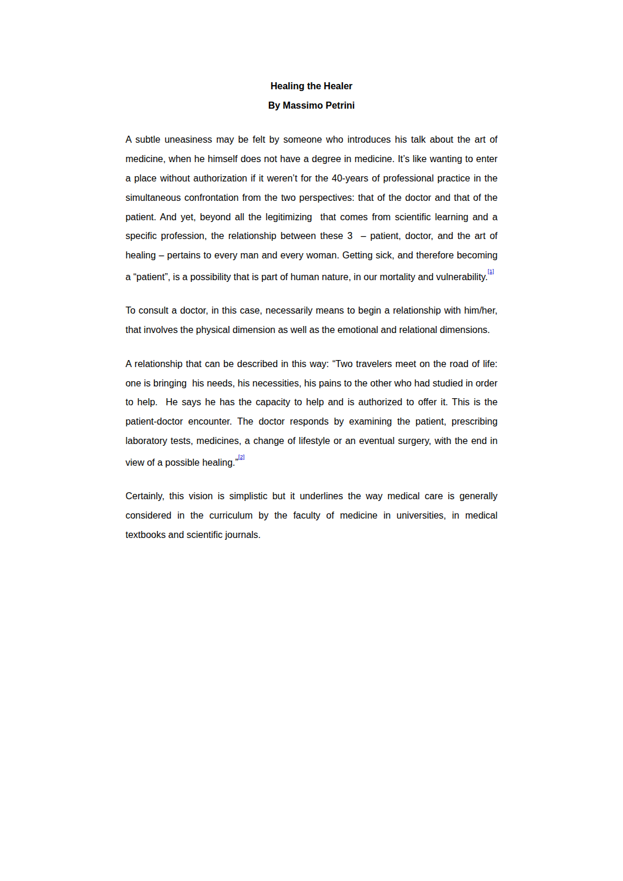Healing the Healer By Massimo Petrini
A subtle uneasiness may be felt by someone who introduces his talk about the art of medicine, when he himself does not have a degree in medicine. It’s like wanting to enter a place without authorization if it weren’t for the 40-years of professional practice in the simultaneous confrontation from the two perspectives: that of the doctor and that of the patient. And yet, beyond all the legitimizing that comes from scientific learning and a specific profession, the relationship between these 3 – patient, doctor, and the art of healing – pertains to every man and every woman. Getting sick, and therefore becoming a “patient”, is a possibility that is part of human nature, in our mortality and vulnerability.[1]
To consult a doctor, in this case, necessarily means to begin a relationship with him/her, that involves the physical dimension as well as the emotional and relational dimensions.
A relationship that can be described in this way: “Two travelers meet on the road of life: one is bringing his needs, his necessities, his pains to the other who had studied in order to help. He says he has the capacity to help and is authorized to offer it. This is the patient-doctor encounter. The doctor responds by examining the patient, prescribing laboratory tests, medicines, a change of lifestyle or an eventual surgery, with the end in view of a possible healing.”[2]
Certainly, this vision is simplistic but it underlines the way medical care is generally considered in the curriculum by the faculty of medicine in universities, in medical textbooks and scientific journals.